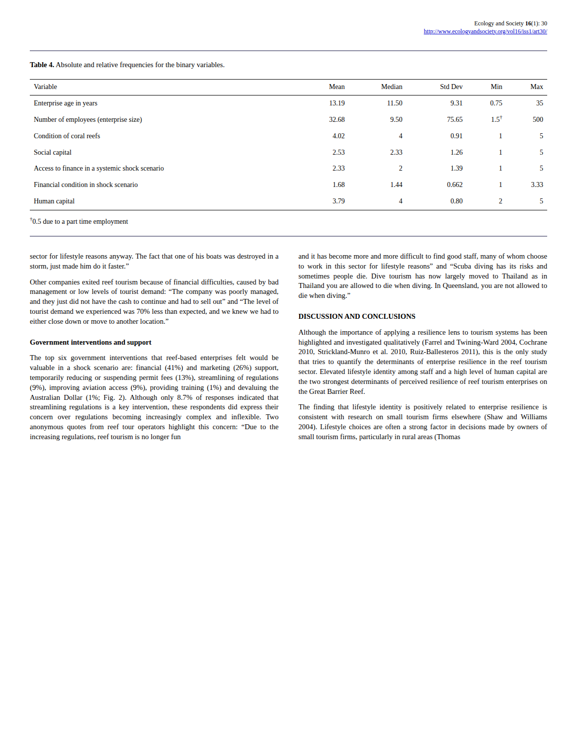Ecology and Society 16(1): 30
http://www.ecologyandsociety.org/vol16/iss1/art30/
Table 4. Absolute and relative frequencies for the binary variables.
| Variable | Mean | Median | Std Dev | Min | Max |
| --- | --- | --- | --- | --- | --- |
| Enterprise age in years | 13.19 | 11.50 | 9.31 | 0.75 | 35 |
| Number of employees (enterprise size) | 32.68 | 9.50 | 75.65 | 1.5 † | 500 |
| Condition of coral reefs | 4.02 | 4 | 0.91 | 1 | 5 |
| Social capital | 2.53 | 2.33 | 1.26 | 1 | 5 |
| Access to finance in a systemic shock scenario | 2.33 | 2 | 1.39 | 1 | 5 |
| Financial condition in shock scenario | 1.68 | 1.44 | 0.662 | 1 | 3.33 |
| Human capital | 3.79 | 4 | 0.80 | 2 | 5 |
†0.5 due to a part time employment
sector for lifestyle reasons anyway. The fact that one of his boats was destroyed in a storm, just made him do it faster.”
Other companies exited reef tourism because of financial difficulties, caused by bad management or low levels of tourist demand: “The company was poorly managed, and they just did not have the cash to continue and had to sell out” and “The level of tourist demand we experienced was 70% less than expected, and we knew we had to either close down or move to another location.”
Government interventions and support
The top six government interventions that reef-based enterprises felt would be valuable in a shock scenario are: financial (41%) and marketing (26%) support, temporarily reducing or suspending permit fees (13%), streamlining of regulations (9%), improving aviation access (9%), providing training (1%) and devaluing the Australian Dollar (1%; Fig. 2). Although only 8.7% of responses indicated that streamlining regulations is a key intervention, these respondents did express their concern over regulations becoming increasingly complex and inflexible. Two anonymous quotes from reef tour operators highlight this concern: “Due to the increasing regulations, reef tourism is no longer fun
and it has become more and more difficult to find good staff, many of whom choose to work in this sector for lifestyle reasons” and “Scuba diving has its risks and sometimes people die. Dive tourism has now largely moved to Thailand as in Thailand you are allowed to die when diving. In Queensland, you are not allowed to die when diving.”
Discussion and Conclusions
Although the importance of applying a resilience lens to tourism systems has been highlighted and investigated qualitatively (Farrel and Twining-Ward 2004, Cochrane 2010, Strickland-Munro et al. 2010, Ruiz-Ballesteros 2011), this is the only study that tries to quantify the determinants of enterprise resilience in the reef tourism sector. Elevated lifestyle identity among staff and a high level of human capital are the two strongest determinants of perceived resilience of reef tourism enterprises on the Great Barrier Reef.
The finding that lifestyle identity is positively related to enterprise resilience is consistent with research on small tourism firms elsewhere (Shaw and Williams 2004). Lifestyle choices are often a strong factor in decisions made by owners of small tourism firms, particularly in rural areas (Thomas